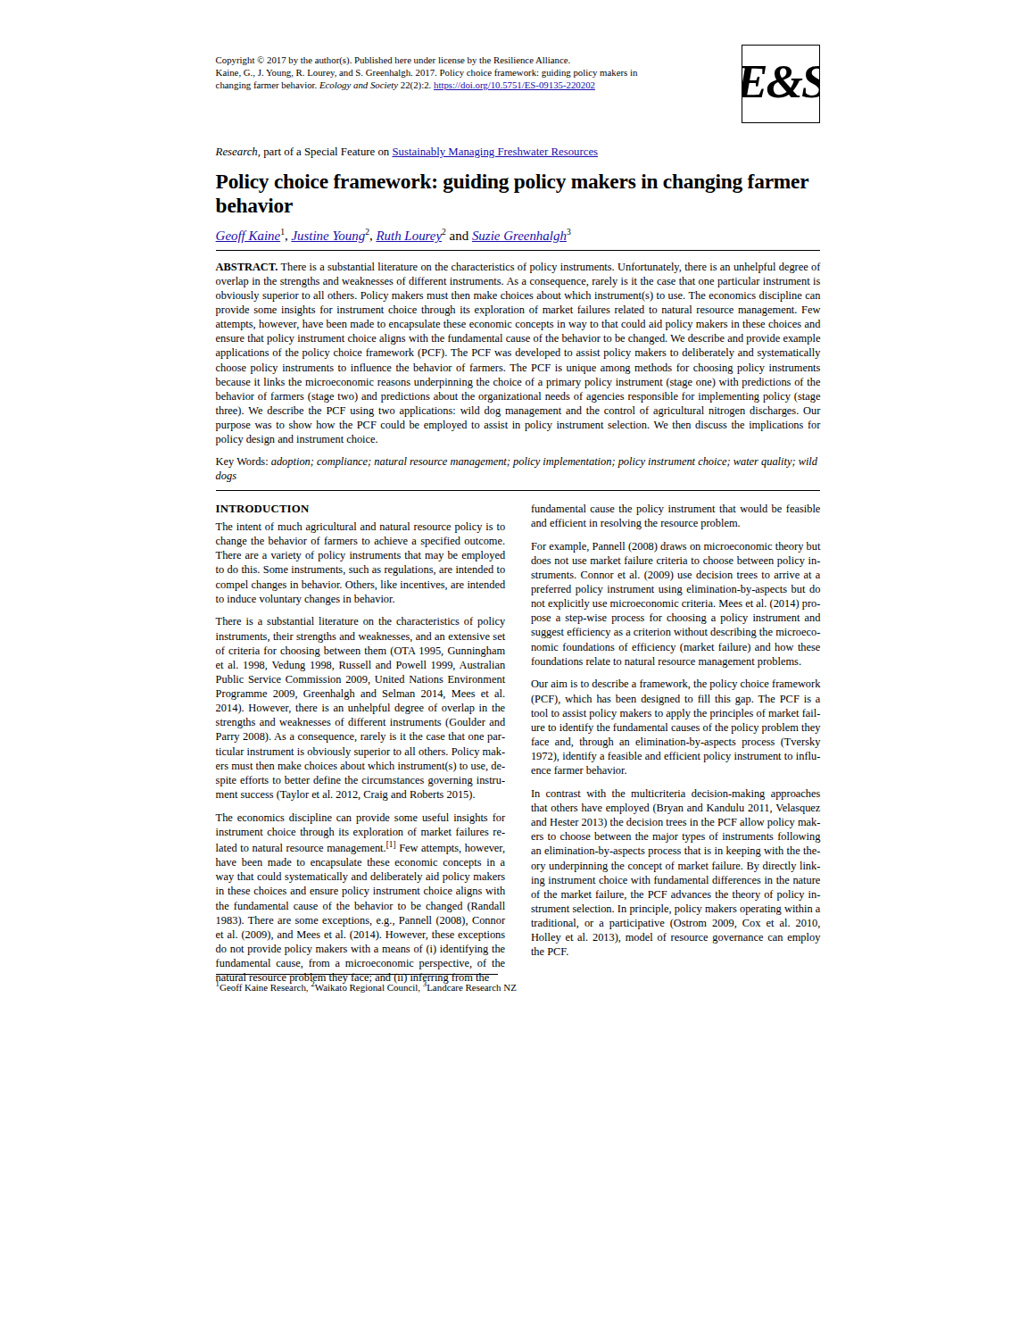Copyright © 2017 by the author(s). Published here under license by the Resilience Alliance.
Kaine, G., J. Young, R. Lourey, and S. Greenhalgh. 2017. Policy choice framework: guiding policy makers in changing farmer behavior. Ecology and Society 22(2):2. https://doi.org/10.5751/ES-09135-220202
E&S
Research, part of a Special Feature on Sustainably Managing Freshwater Resources
Policy choice framework: guiding policy makers in changing farmer behavior
Geoff Kaine1, Justine Young2, Ruth Lourey2 and Suzie Greenhalgh3
ABSTRACT. There is a substantial literature on the characteristics of policy instruments. Unfortunately, there is an unhelpful degree of overlap in the strengths and weaknesses of different instruments. As a consequence, rarely is it the case that one particular instrument is obviously superior to all others. Policy makers must then make choices about which instrument(s) to use. The economics discipline can provide some insights for instrument choice through its exploration of market failures related to natural resource management. Few attempts, however, have been made to encapsulate these economic concepts in way to that could aid policy makers in these choices and ensure that policy instrument choice aligns with the fundamental cause of the behavior to be changed. We describe and provide example applications of the policy choice framework (PCF). The PCF was developed to assist policy makers to deliberately and systematically choose policy instruments to influence the behavior of farmers. The PCF is unique among methods for choosing policy instruments because it links the microeconomic reasons underpinning the choice of a primary policy instrument (stage one) with predictions of the behavior of farmers (stage two) and predictions about the organizational needs of agencies responsible for implementing policy (stage three). We describe the PCF using two applications: wild dog management and the control of agricultural nitrogen discharges. Our purpose was to show how the PCF could be employed to assist in policy instrument selection. We then discuss the implications for policy design and instrument choice.
Key Words: adoption; compliance; natural resource management; policy implementation; policy instrument choice; water quality; wild dogs
INTRODUCTION
The intent of much agricultural and natural resource policy is to change the behavior of farmers to achieve a specified outcome. There are a variety of policy instruments that may be employed to do this. Some instruments, such as regulations, are intended to compel changes in behavior. Others, like incentives, are intended to induce voluntary changes in behavior.
There is a substantial literature on the characteristics of policy instruments, their strengths and weaknesses, and an extensive set of criteria for choosing between them (OTA 1995, Gunningham et al. 1998, Vedung 1998, Russell and Powell 1999, Australian Public Service Commission 2009, United Nations Environment Programme 2009, Greenhalgh and Selman 2014, Mees et al. 2014). However, there is an unhelpful degree of overlap in the strengths and weaknesses of different instruments (Goulder and Parry 2008). As a consequence, rarely is it the case that one particular instrument is obviously superior to all others. Policy makers must then make choices about which instrument(s) to use, despite efforts to better define the circumstances governing instrument success (Taylor et al. 2012, Craig and Roberts 2015).
The economics discipline can provide some useful insights for instrument choice through its exploration of market failures related to natural resource management.[1] Few attempts, however, have been made to encapsulate these economic concepts in a way that could systematically and deliberately aid policy makers in these choices and ensure policy instrument choice aligns with the fundamental cause of the behavior to be changed (Randall 1983). There are some exceptions, e.g., Pannell (2008), Connor et al. (2009), and Mees et al. (2014). However, these exceptions do not provide policy makers with a means of (i) identifying the fundamental cause, from a microeconomic perspective, of the natural resource problem they face; and (ii) inferring from the
fundamental cause the policy instrument that would be feasible and efficient in resolving the resource problem.
For example, Pannell (2008) draws on microeconomic theory but does not use market failure criteria to choose between policy instruments. Connor et al. (2009) use decision trees to arrive at a preferred policy instrument using elimination-by-aspects but do not explicitly use microeconomic criteria. Mees et al. (2014) propose a step-wise process for choosing a policy instrument and suggest efficiency as a criterion without describing the microeconomic foundations of efficiency (market failure) and how these foundations relate to natural resource management problems.
Our aim is to describe a framework, the policy choice framework (PCF), which has been designed to fill this gap. The PCF is a tool to assist policy makers to apply the principles of market failure to identify the fundamental causes of the policy problem they face and, through an elimination-by-aspects process (Tversky 1972), identify a feasible and efficient policy instrument to influence farmer behavior.
In contrast with the multicriteria decision-making approaches that others have employed (Bryan and Kandulu 2011, Velasquez and Hester 2013) the decision trees in the PCF allow policy makers to choose between the major types of instruments following an elimination-by-aspects process that is in keeping with the theory underpinning the concept of market failure. By directly linking instrument choice with fundamental differences in the nature of the market failure, the PCF advances the theory of policy instrument selection. In principle, policy makers operating within a traditional, or a participative (Ostrom 2009, Cox et al. 2010, Holley et al. 2013), model of resource governance can employ the PCF.
1Geoff Kaine Research, 2Waikato Regional Council, 3Landcare Research NZ